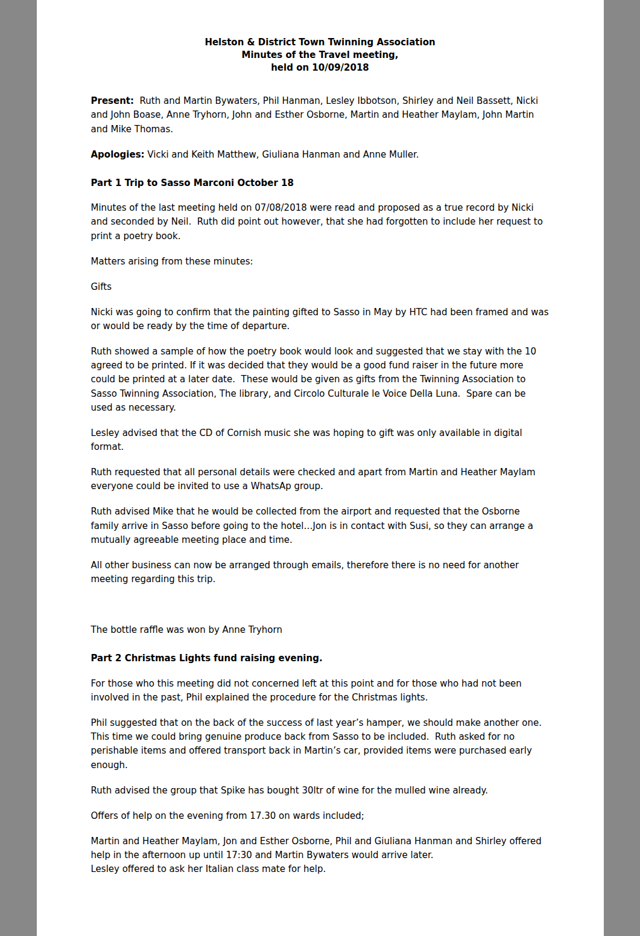Helston & District Town Twinning Association
Minutes of the Travel meeting,
held on 10/09/2018
Present: Ruth and Martin Bywaters, Phil Hanman, Lesley Ibbotson, Shirley and Neil Bassett, Nicki and John Boase, Anne Tryhorn, John and Esther Osborne, Martin and Heather Maylam, John Martin and Mike Thomas.
Apologies: Vicki and Keith Matthew, Giuliana Hanman and Anne Muller.
Part 1 Trip to Sasso Marconi October 18
Minutes of the last meeting held on 07/08/2018 were read and proposed as a true record by Nicki and seconded by Neil. Ruth did point out however, that she had forgotten to include her request to print a poetry book.
Matters arising from these minutes:
Gifts
Nicki was going to confirm that the painting gifted to Sasso in May by HTC had been framed and was or would be ready by the time of departure.
Ruth showed a sample of how the poetry book would look and suggested that we stay with the 10 agreed to be printed. If it was decided that they would be a good fund raiser in the future more could be printed at a later date. These would be given as gifts from the Twinning Association to Sasso Twinning Association, The library, and Circolo Culturale le Voice Della Luna. Spare can be used as necessary.
Lesley advised that the CD of Cornish music she was hoping to gift was only available in digital format.
Ruth requested that all personal details were checked and apart from Martin and Heather Maylam everyone could be invited to use a WhatsAp group.
Ruth advised Mike that he would be collected from the airport and requested that the Osborne family arrive in Sasso before going to the hotel…Jon is in contact with Susi, so they can arrange a mutually agreeable meeting place and time.
All other business can now be arranged through emails, therefore there is no need for another meeting regarding this trip.
The bottle raffle was won by Anne Tryhorn
Part 2 Christmas Lights fund raising evening.
For those who this meeting did not concerned left at this point and for those who had not been involved in the past, Phil explained the procedure for the Christmas lights.
Phil suggested that on the back of the success of last year’s hamper, we should make another one. This time we could bring genuine produce back from Sasso to be included. Ruth asked for no perishable items and offered transport back in Martin’s car, provided items were purchased early enough.
Ruth advised the group that Spike has bought 30ltr of wine for the mulled wine already.
Offers of help on the evening from 17.30 on wards included;
Martin and Heather Maylam, Jon and Esther Osborne, Phil and Giuliana Hanman and Shirley offered help in the afternoon up until 17:30 and Martin Bywaters would arrive later.
Lesley offered to ask her Italian class mate for help.